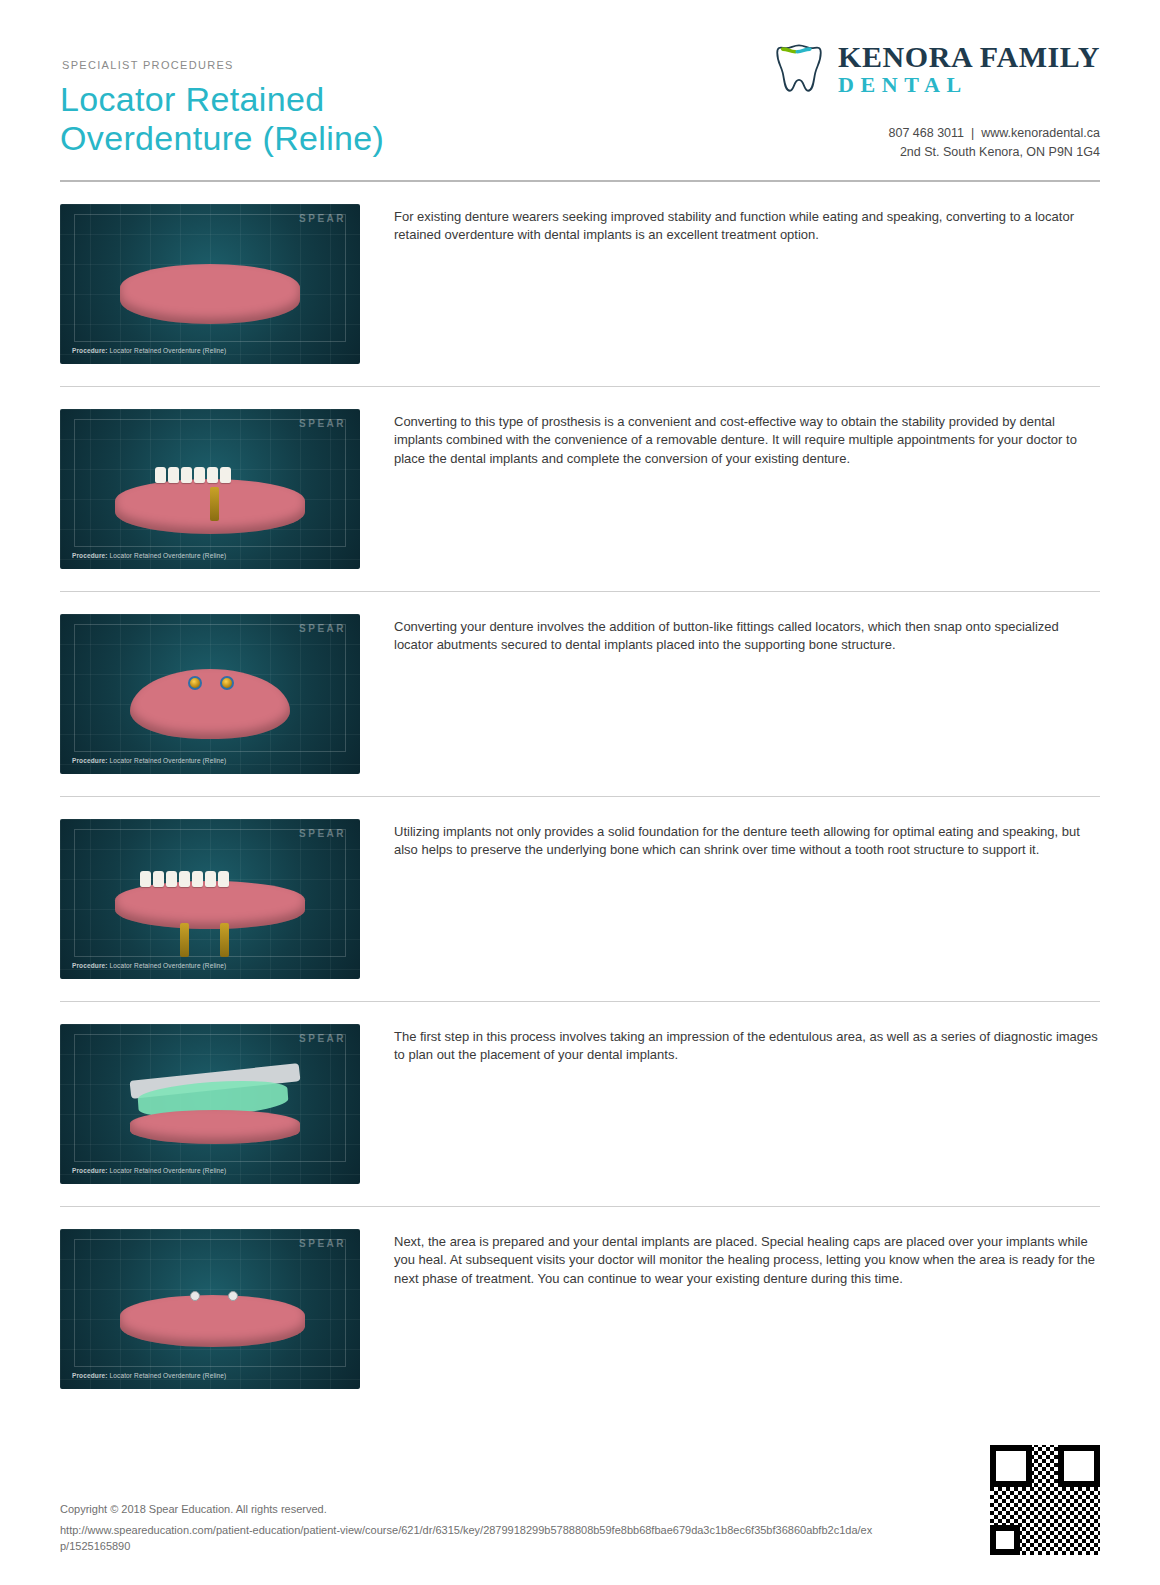Specialist Procedures
Locator Retained
Overdenture (Reline)
KENORA FAMILY
DENTAL
807 468 3011 | www.kenoradental.ca
2nd St. South Kenora, ON P9N 1G4
SPEAR
Procedure: Locator Retained Overdenture (Reline)
For existing denture wearers seeking improved stability and function while eating and speaking, converting to a locator retained overdenture with dental implants is an excellent treatment option.
SPEAR
Procedure: Locator Retained Overdenture (Reline)
Converting to this type of prosthesis is a convenient and cost-effective way to obtain the stability provided by dental implants combined with the convenience of a removable denture. It will require multiple appointments for your doctor to place the dental implants and complete the conversion of your existing denture.
SPEAR
Procedure: Locator Retained Overdenture (Reline)
Converting your denture involves the addition of button-like fittings called locators, which then snap onto specialized locator abutments secured to dental implants placed into the supporting bone structure.
SPEAR
Procedure: Locator Retained Overdenture (Reline)
Utilizing implants not only provides a solid foundation for the denture teeth allowing for optimal eating and speaking, but also helps to preserve the underlying bone which can shrink over time without a tooth root structure to support it.
SPEAR
Procedure: Locator Retained Overdenture (Reline)
The first step in this process involves taking an impression of the edentulous area, as well as a series of diagnostic images to plan out the placement of your dental implants.
SPEAR
Procedure: Locator Retained Overdenture (Reline)
Next, the area is prepared and your dental implants are placed. Special healing caps are placed over your implants while you heal. At subsequent visits your doctor will monitor the healing process, letting you know when the area is ready for the next phase of treatment. You can continue to wear your existing denture during this time.
Copyright © 2018 Spear Education. All rights reserved.
http://www.speareducation.com/patient-education/patient-view/course/621/dr/6315/key/2879918299b5788808b59fe8bb68fbae679da3c1b8ec6f35bf36860abfb2c1da/exp/1525165890